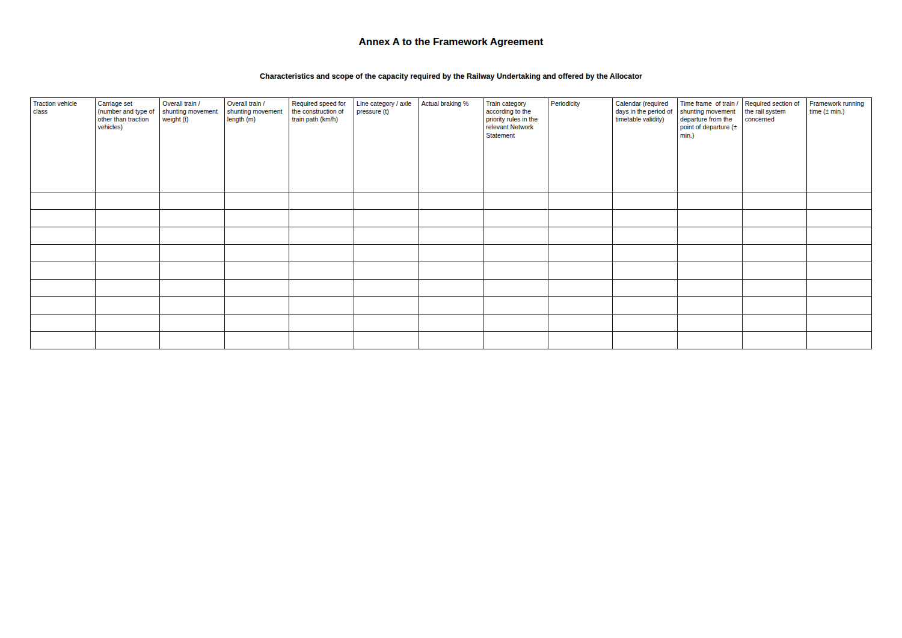Annex A to the Framework Agreement
Characteristics and scope of the capacity required by the Railway Undertaking and offered by the Allocator
| Traction vehicle class | Carriage set (number and type of other than traction vehicles) | Overall train / shunting movement weight (t) | Overall train / shunting movement length (m) | Required speed for the construction of train path (km/h) | Line category / axle pressure (t) | Actual braking % | Train category according to the priority rules in the relevant Network Statement | Periodicity | Calendar (required days in the period of timetable validity) | Time frame of train / shunting movement departure from the point of departure (± min.) | Required section of the rail system concerned | Framework running time (± min.) |
| --- | --- | --- | --- | --- | --- | --- | --- | --- | --- | --- | --- | --- |